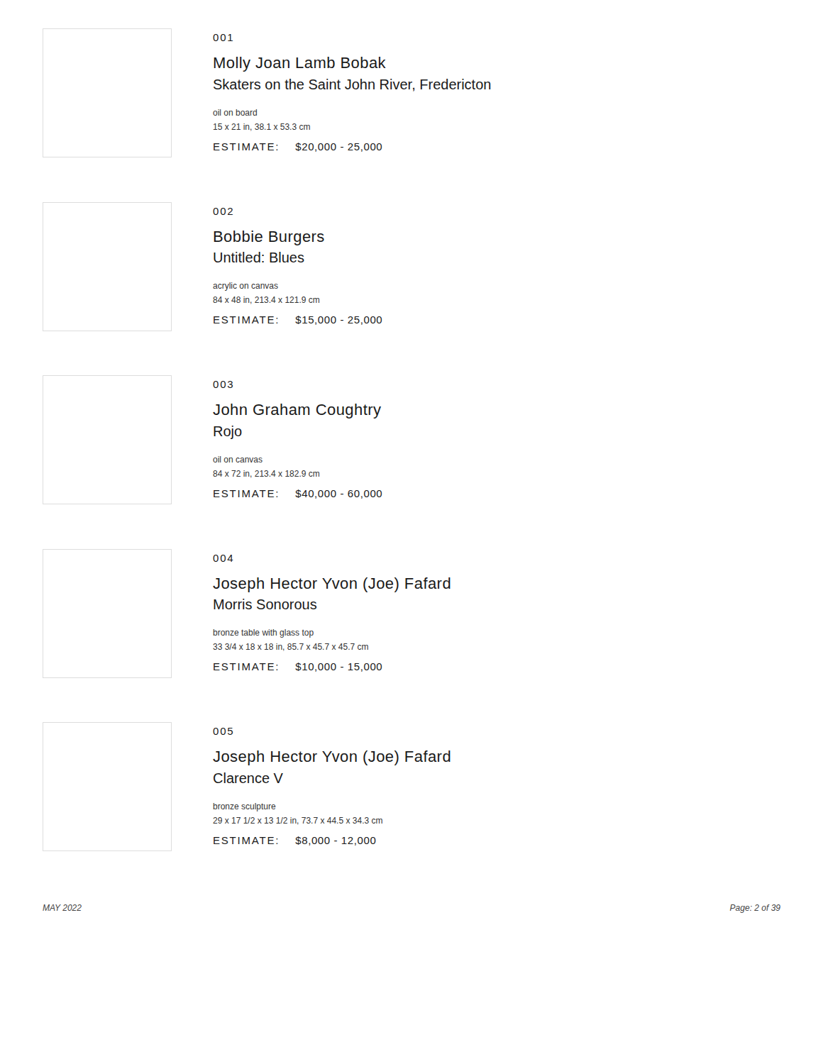001
Molly Joan Lamb Bobak
Skaters on the Saint John River, Fredericton
oil on board
15 x 21 in, 38.1 x 53.3 cm
ESTIMATE:$20,000 - 25,000
002
Bobbie Burgers
Untitled: Blues
acrylic on canvas
84 x 48 in, 213.4 x 121.9 cm
ESTIMATE:$15,000 - 25,000
003
John Graham Coughtry
Rojo
oil on canvas
84 x 72 in, 213.4 x 182.9 cm
ESTIMATE:$40,000 - 60,000
004
Joseph Hector Yvon (Joe) Fafard
Morris Sonorous
bronze table with glass top
33 3/4 x 18 x 18 in, 85.7 x 45.7 x 45.7 cm
ESTIMATE:$10,000 - 15,000
005
Joseph Hector Yvon (Joe) Fafard
Clarence V
bronze sculpture
29 x 17 1/2 x 13 1/2 in, 73.7 x 44.5 x 34.3 cm
ESTIMATE:$8,000 - 12,000
MAY 2022 Page: 2 of 39